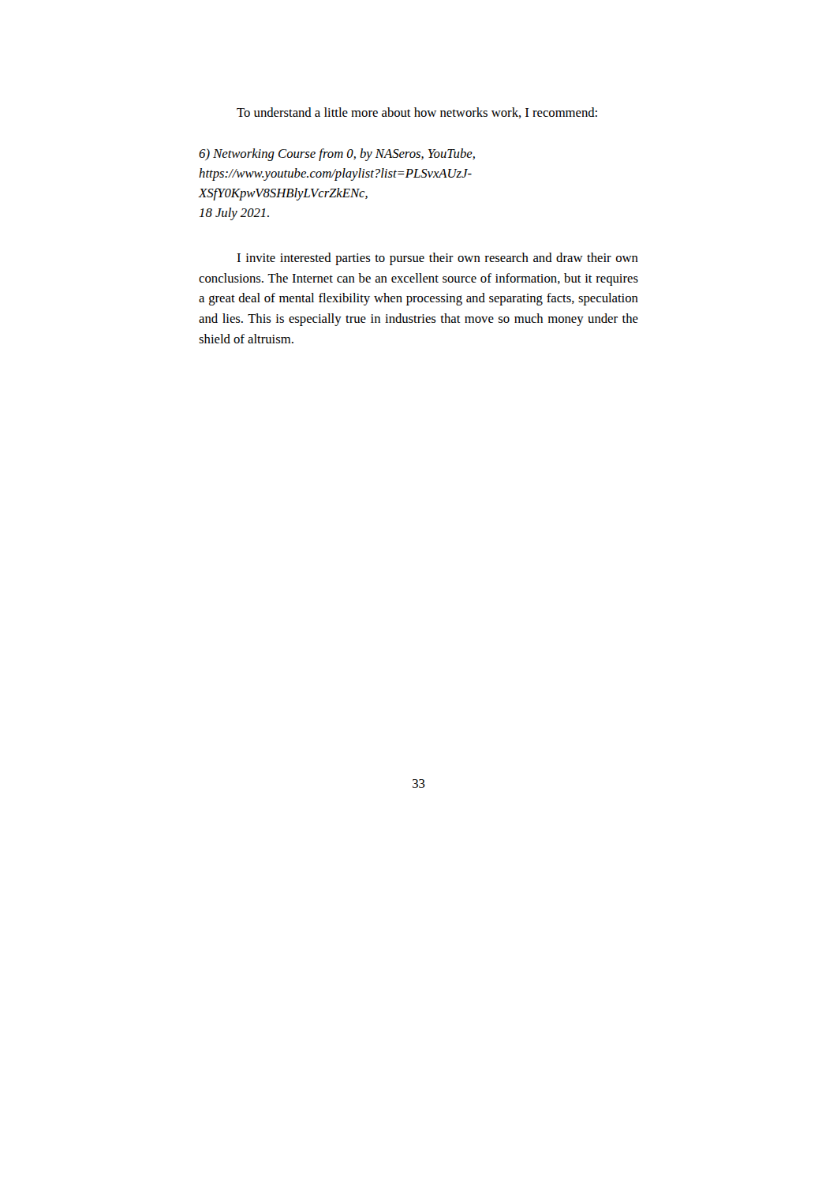To understand a little more about how networks work, I recommend:
6) Networking Course from 0, by NASeros, YouTube,
https://www.youtube.com/playlist?list=PLSvxAUzJ-XSfY0KpwV8SHBlyLVcrZkENc,
18 July 2021.
I invite interested parties to pursue their own research and draw their own conclusions. The Internet can be an excellent source of information, but it requires a great deal of mental flexibility when processing and separating facts, speculation and lies. This is especially true in industries that move so much money under the shield of altruism.
33